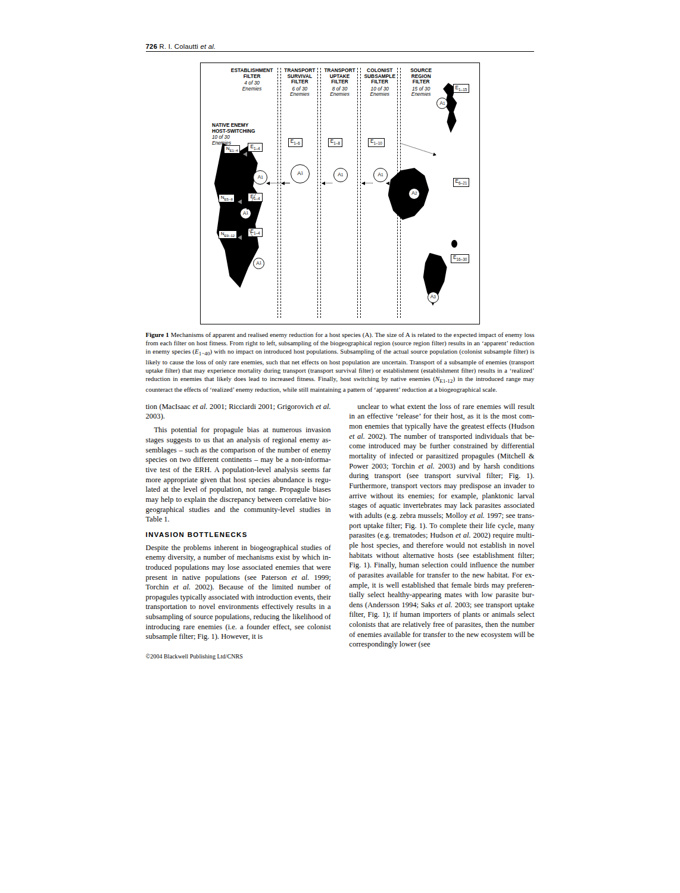726 R. I. Colautti et al.
ESTABLISHMENT
FILTER 4 of 30
Enemies
TRANSPORT
SURVIVAL
FILTER 6 of 30
Enemies
TRANSPORT
UPTAKE
FILTER 8 of 30
Enemies
COLONIST
SUBSAMPLE
FILTER 10 of 30
Enemies
SOURCE
REGION
FILTER 15 of 30
Enemies
NATIVE ENEMY
HOST-SWITCHING 10 of 30
Enemies
A1
E1–15
A2
E6–21
A3
E16–30
A1
E1–10
A1
E1–8
A1
E1–6
A1
E1–4
NE1–4
A1
E1–4
NE5–8
A1
E1–4
NE9–12
Figure 1 Mechanisms of apparent and realised enemy reduction for a host species (A). The size of A is related to the expected impact of enemy loss from each filter on host fitness. From right to left, subsampling of the biogeographical region (source region filter) results in an ‘apparent’ reduction in enemy species (E1−40) with no impact on introduced host populations. Subsampling of the actual source population (colonist subsample filter) is likely to cause the loss of only rare enemies, such that net effects on host population are uncertain. Transport of a subsample of enemies (transport uptake filter) that may experience mortality during transport (transport survival filter) or establishment (establishment filter) results in a ‘realized’ reduction in enemies that likely does lead to increased fitness. Finally, host switching by native enemies (NE1-12) in the introduced range may counteract the effects of ‘realized’ enemy reduction, while still maintaining a pattern of ‘apparent’ reduction at a biogeographical scale.
tion (MacIsaac et al. 2001; Ricciardi 2001; Grigorovich et al. 2003).
This potential for propagule bias at numerous invasion stages suggests to us that an analysis of regional enemy assemblages – such as the comparison of the number of enemy species on two different continents – may be a non-informative test of the ERH. A population-level analysis seems far more appropriate given that host species abundance is regulated at the level of population, not range. Propagule biases may help to explain the discrepancy between correlative biogeographical studies and the community-level studies in Table 1.
INVASION BOTTLENECKS
Despite the problems inherent in biogeographical studies of enemy diversity, a number of mechanisms exist by which introduced populations may lose associated enemies that were present in native populations (see Paterson et al. 1999; Torchin et al. 2002). Because of the limited number of propagules typically associated with introduction events, their transportation to novel environments effectively results in a subsampling of source populations, reducing the likelihood of introducing rare enemies (i.e. a founder effect, see colonist subsample filter; Fig. 1). However, it is
unclear to what extent the loss of rare enemies will result in an effective ‘release’ for their host, as it is the most common enemies that typically have the greatest effects (Hudson et al. 2002). The number of transported individuals that become introduced may be further constrained by differential mortality of infected or parasitized propagules (Mitchell & Power 2003; Torchin et al. 2003) and by harsh conditions during transport (see transport survival filter; Fig. 1). Furthermore, transport vectors may predispose an invader to arrive without its enemies; for example, planktonic larval stages of aquatic invertebrates may lack parasites associated with adults (e.g. zebra mussels; Molloy et al. 1997; see transport uptake filter; Fig. 1). To complete their life cycle, many parasites (e.g. trematodes; Hudson et al. 2002) require multiple host species, and therefore would not establish in novel habitats without alternative hosts (see establishment filter; Fig. 1). Finally, human selection could influence the number of parasites available for transfer to the new habitat. For example, it is well established that female birds may preferentially select healthy-appearing mates with low parasite burdens (Andersson 1994; Saks et al. 2003; see transport uptake filter, Fig. 1); if human importers of plants or animals select colonists that are relatively free of parasites, then the number of enemies available for transfer to the new ecosystem will be correspondingly lower (see
©2004 Blackwell Publishing Ltd/CNRS